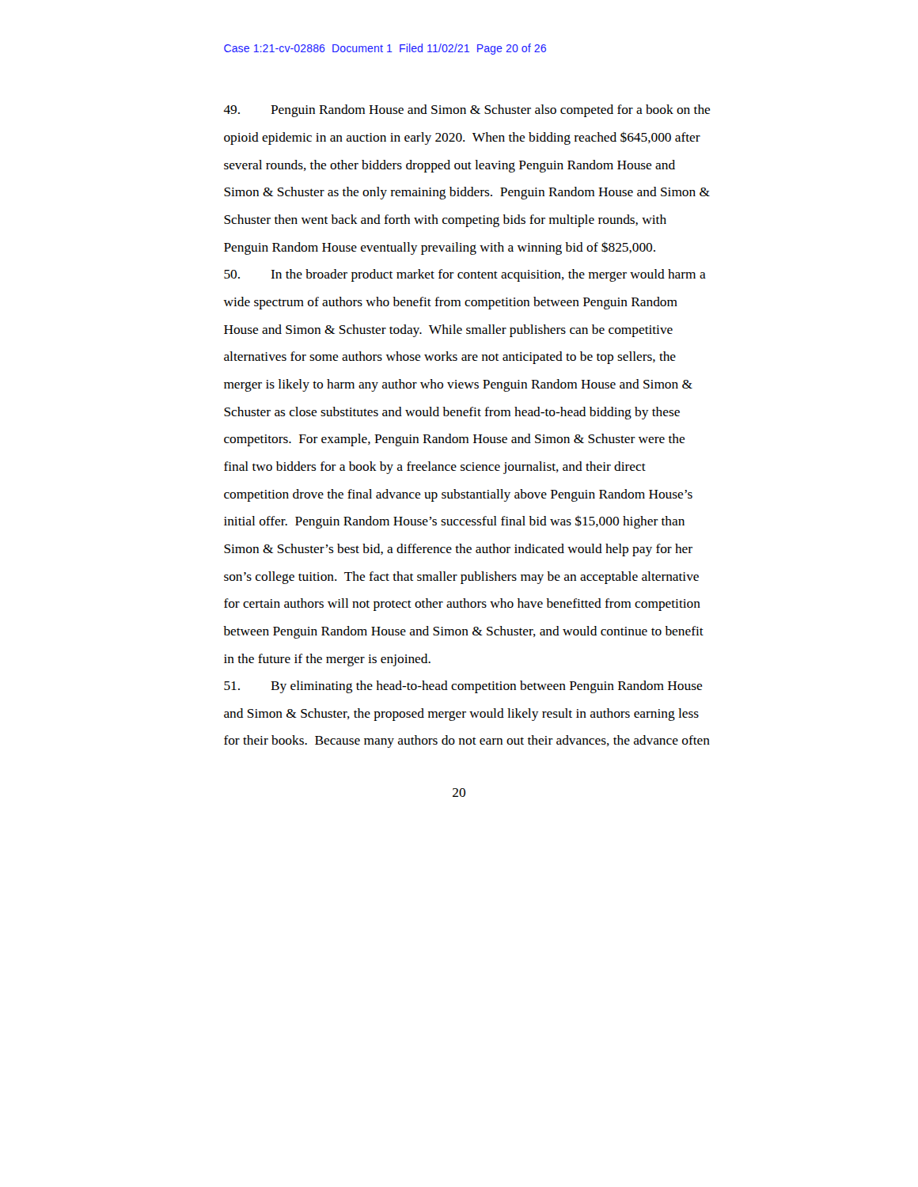Case 1:21-cv-02886 Document 1 Filed 11/02/21 Page 20 of 26
49. Penguin Random House and Simon & Schuster also competed for a book on the opioid epidemic in an auction in early 2020. When the bidding reached $645,000 after several rounds, the other bidders dropped out leaving Penguin Random House and Simon & Schuster as the only remaining bidders. Penguin Random House and Simon & Schuster then went back and forth with competing bids for multiple rounds, with Penguin Random House eventually prevailing with a winning bid of $825,000.
50. In the broader product market for content acquisition, the merger would harm a wide spectrum of authors who benefit from competition between Penguin Random House and Simon & Schuster today. While smaller publishers can be competitive alternatives for some authors whose works are not anticipated to be top sellers, the merger is likely to harm any author who views Penguin Random House and Simon & Schuster as close substitutes and would benefit from head-to-head bidding by these competitors. For example, Penguin Random House and Simon & Schuster were the final two bidders for a book by a freelance science journalist, and their direct competition drove the final advance up substantially above Penguin Random House’s initial offer. Penguin Random House’s successful final bid was $15,000 higher than Simon & Schuster’s best bid, a difference the author indicated would help pay for her son’s college tuition. The fact that smaller publishers may be an acceptable alternative for certain authors will not protect other authors who have benefitted from competition between Penguin Random House and Simon & Schuster, and would continue to benefit in the future if the merger is enjoined.
51. By eliminating the head-to-head competition between Penguin Random House and Simon & Schuster, the proposed merger would likely result in authors earning less for their books. Because many authors do not earn out their advances, the advance often
20